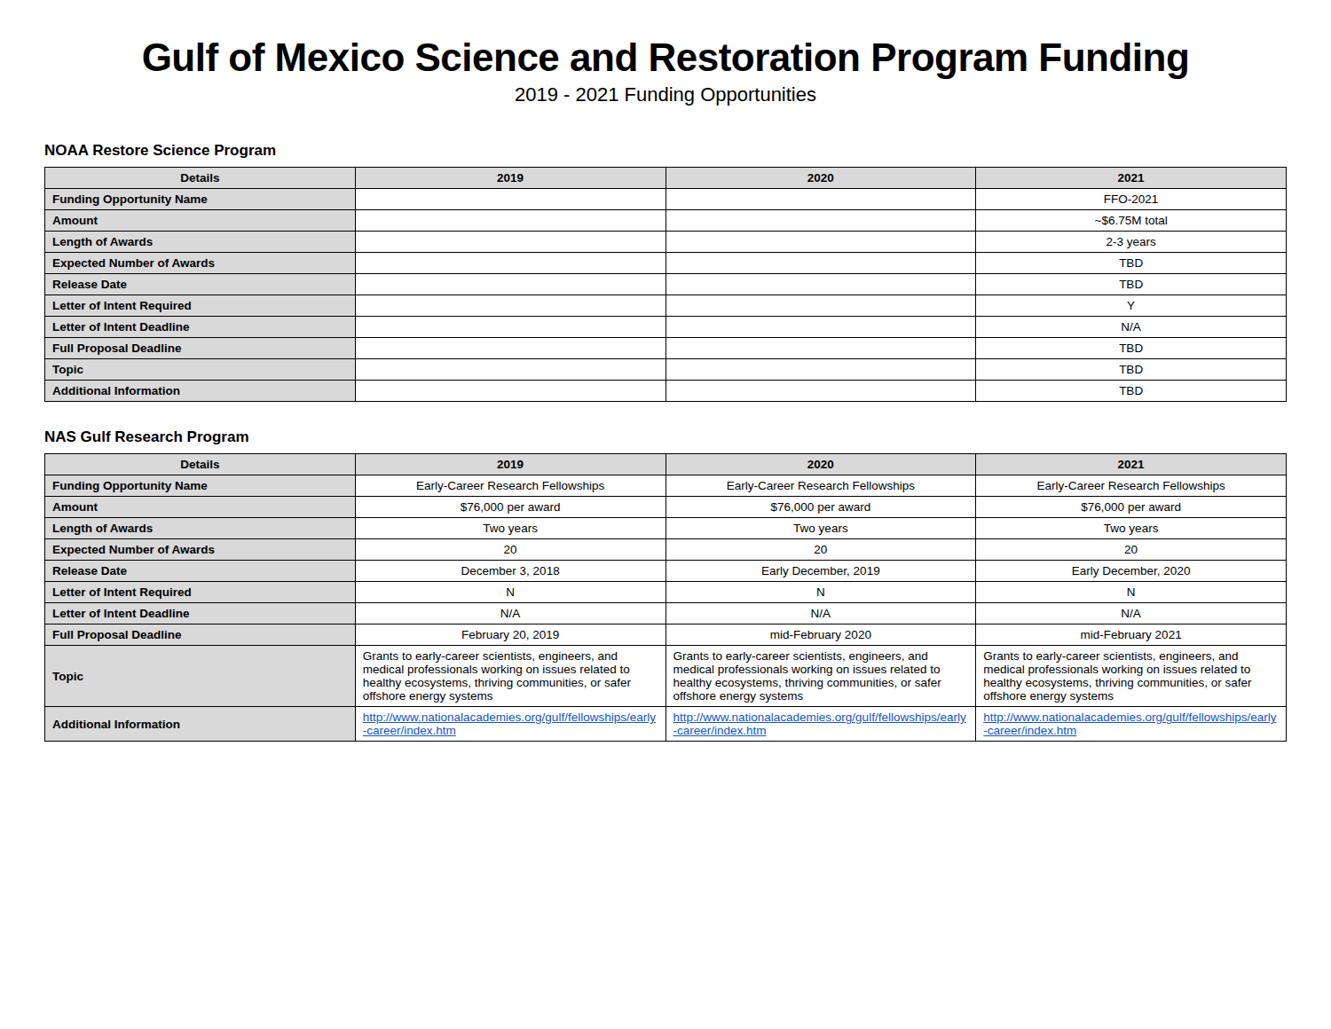Gulf of Mexico Science and Restoration Program Funding
2019 - 2021 Funding Opportunities
NOAA Restore Science Program
| Details | 2019 | 2020 | 2021 |
| --- | --- | --- | --- |
| Funding Opportunity Name | | | FFO-2021 |
| Amount | | | ~$6.75M total |
| Length of Awards | | | 2-3 years |
| Expected Number of Awards | | | TBD |
| Release Date | | | TBD |
| Letter of Intent Required | | | Y |
| Letter of Intent Deadline | | | N/A |
| Full Proposal Deadline | | | TBD |
| Topic | | | TBD |
| Additional Information | | | TBD |
NAS Gulf Research Program
| Details | 2019 | 2020 | 2021 |
| --- | --- | --- | --- |
| Funding Opportunity Name | Early-Career Research Fellowships | Early-Career Research Fellowships | Early-Career Research Fellowships |
| Amount | $76,000 per award | $76,000 per award | $76,000 per award |
| Length of Awards | Two years | Two years | Two years |
| Expected Number of Awards | 20 | 20 | 20 |
| Release Date | December 3, 2018 | Early December, 2019 | Early December, 2020 |
| Letter of Intent Required | N | N | N |
| Letter of Intent Deadline | N/A | N/A | N/A |
| Full Proposal Deadline | February 20, 2019 | mid-February 2020 | mid-February 2021 |
| Topic | Grants to early-career scientists, engineers, and medical professionals working on issues related to healthy ecosystems, thriving communities, or safer offshore energy systems | Grants to early-career scientists, engineers, and medical professionals working on issues related to healthy ecosystems, thriving communities, or safer offshore energy systems | Grants to early-career scientists, engineers, and medical professionals working on issues related to healthy ecosystems, thriving communities, or safer offshore energy systems |
| Additional Information | http://www.nationalacademies.org/gulf/fellowships/early-career/index.htm | http://www.nationalacademies.org/gulf/fellowships/early-career/index.htm | http://www.nationalacademies.org/gulf/fellowships/early-career/index.htm |